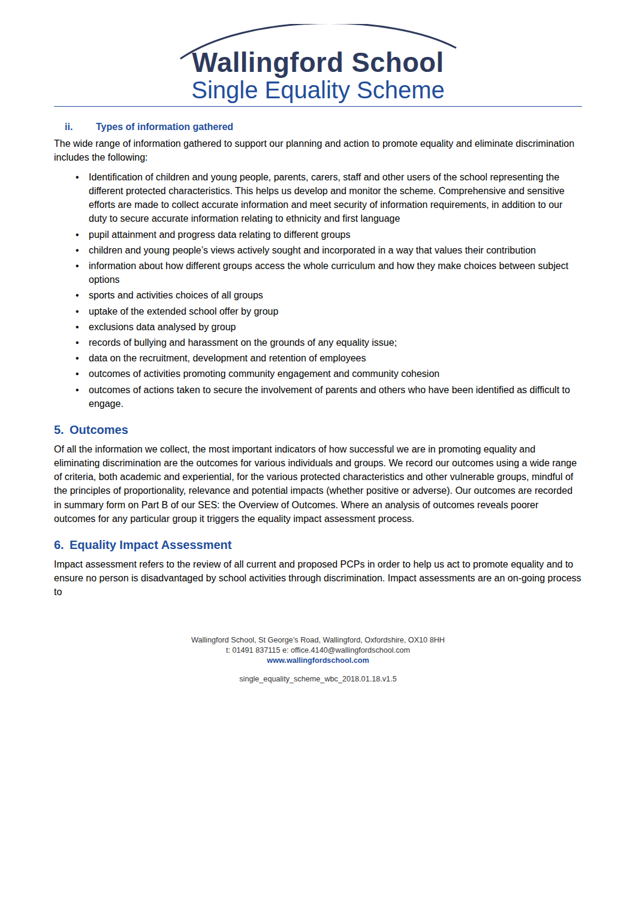Wallingford School
Single Equality Scheme
ii. Types of information gathered
The wide range of information gathered to support our planning and action to promote equality and eliminate discrimination includes the following:
Identification of children and young people, parents, carers, staff and other users of the school representing the different protected characteristics. This helps us develop and monitor the scheme. Comprehensive and sensitive efforts are made to collect accurate information and meet security of information requirements, in addition to our duty to secure accurate information relating to ethnicity and first language
pupil attainment and progress data relating to different groups
children and young people’s views actively sought and incorporated in a way that values their contribution
information about how different groups access the whole curriculum and how they make choices between subject options
sports and activities choices of all groups
uptake of the extended school offer by group
exclusions data analysed by group
records of bullying and harassment on the grounds of any equality issue;
data on the recruitment, development and retention of employees
outcomes of activities promoting community engagement and community cohesion
outcomes of actions taken to secure the involvement of parents and others who have been identified as difficult to engage.
5. Outcomes
Of all the information we collect, the most important indicators of how successful we are in promoting equality and eliminating discrimination are the outcomes for various individuals and groups. We record our outcomes using a wide range of criteria, both academic and experiential, for the various protected characteristics and other vulnerable groups, mindful of the principles of proportionality, relevance and potential impacts (whether positive or adverse). Our outcomes are recorded in summary form on Part B of our SES: the Overview of Outcomes. Where an analysis of outcomes reveals poorer outcomes for any particular group it triggers the equality impact assessment process.
6. Equality Impact Assessment
Impact assessment refers to the review of all current and proposed PCPs in order to help us act to promote equality and to ensure no person is disadvantaged by school activities through discrimination. Impact assessments are an on-going process to
Wallingford School, St George’s Road, Wallingford, Oxfordshire, OX10 8HH
t: 01491 837115 e: office.4140@wallingfordschool.com
www.wallingfordschool.com
single_equality_scheme_wbc_2018.01.18.v1.5